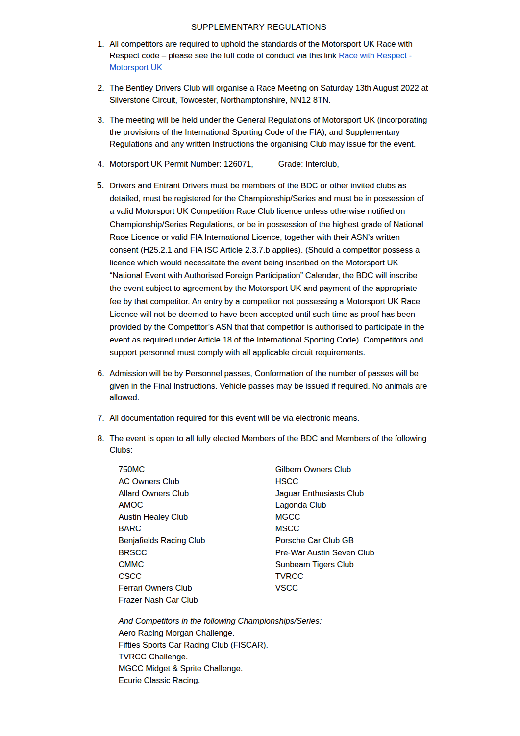SUPPLEMENTARY REGULATIONS
All competitors are required to uphold the standards of the Motorsport UK Race with Respect code – please see the full code of conduct via this link Race with Respect - Motorsport UK
The Bentley Drivers Club will organise a Race Meeting on Saturday 13th August 2022 at Silverstone Circuit, Towcester, Northamptonshire, NN12 8TN.
The meeting will be held under the General Regulations of Motorsport UK (incorporating the provisions of the International Sporting Code of the FIA), and Supplementary Regulations and any written Instructions the organising Club may issue for the event.
Motorsport UK Permit Number: 126071, Grade: Interclub,
Drivers and Entrant Drivers must be members of the BDC or other invited clubs as detailed, must be registered for the Championship/Series and must be in possession of a valid Motorsport UK Competition Race Club licence unless otherwise notified on Championship/Series Regulations, or be in possession of the highest grade of National Race Licence or valid FIA International Licence, together with their ASN’s written consent (H25.2.1 and FIA ISC Article 2.3.7.b applies). (Should a competitor possess a licence which would necessitate the event being inscribed on the Motorsport UK “National Event with Authorised Foreign Participation” Calendar, the BDC will inscribe the event subject to agreement by the Motorsport UK and payment of the appropriate fee by that competitor. An entry by a competitor not possessing a Motorsport UK Race Licence will not be deemed to have been accepted until such time as proof has been provided by the Competitor’s ASN that that competitor is authorised to participate in the event as required under Article 18 of the International Sporting Code). Competitors and support personnel must comply with all applicable circuit requirements.
Admission will be by Personnel passes, Conformation of the number of passes will be given in the Final Instructions. Vehicle passes may be issued if required. No animals are allowed.
All documentation required for this event will be via electronic means.
The event is open to all fully elected Members of the BDC and Members of the following Clubs:
750MC
AC Owners Club
Allard Owners Club
AMOC
Austin Healey Club
BARC
Benjafields Racing Club
BRSCC
CMMC
CSCC
Ferrari Owners Club
Frazer Nash Car Club
Gilbern Owners Club
HSCC
Jaguar Enthusiasts Club
Lagonda Club
MGCC
MSCC
Porsche Car Club GB
Pre-War Austin Seven Club
Sunbeam Tigers Club
TVRCC
VSCC
And Competitors in the following Championships/Series:
Aero Racing Morgan Challenge.
Fifties Sports Car Racing Club (FISCAR).
TVRCC Challenge.
MGCC Midget & Sprite Challenge.
Ecurie Classic Racing.